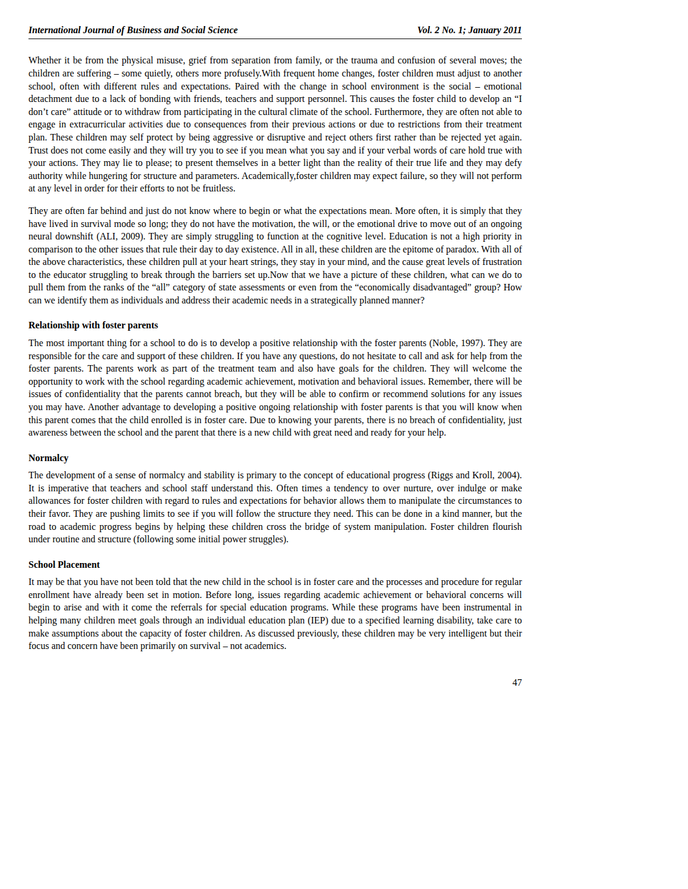International Journal of Business and Social Science
Vol. 2 No. 1; January 2011
Whether it be from the physical misuse, grief from separation from family, or the trauma and confusion of several moves; the children are suffering – some quietly, others more profusely.With frequent home changes, foster children must adjust to another school, often with different rules and expectations. Paired with the change in school environment is the social – emotional detachment due to a lack of bonding with friends, teachers and support personnel. This causes the foster child to develop an “I don’t care” attitude or to withdraw from participating in the cultural climate of the school. Furthermore, they are often not able to engage in extracurricular activities due to consequences from their previous actions or due to restrictions from their treatment plan. These children may self protect by being aggressive or disruptive and reject others first rather than be rejected yet again. Trust does not come easily and they will try you to see if you mean what you say and if your verbal words of care hold true with your actions. They may lie to please; to present themselves in a better light than the reality of their true life and they may defy authority while hungering for structure and parameters. Academically,foster children may expect failure, so they will not perform at any level in order for their efforts to not be fruitless.
They are often far behind and just do not know where to begin or what the expectations mean. More often, it is simply that they have lived in survival mode so long; they do not have the motivation, the will, or the emotional drive to move out of an ongoing neural downshift (ALI, 2009). They are simply struggling to function at the cognitive level. Education is not a high priority in comparison to the other issues that rule their day to day existence. All in all, these children are the epitome of paradox. With all of the above characteristics, these children pull at your heart strings, they stay in your mind, and the cause great levels of frustration to the educator struggling to break through the barriers set up.Now that we have a picture of these children, what can we do to pull them from the ranks of the “all” category of state assessments or even from the “economically disadvantaged” group? How can we identify them as individuals and address their academic needs in a strategically planned manner?
Relationship with foster parents
The most important thing for a school to do is to develop a positive relationship with the foster parents (Noble, 1997). They are responsible for the care and support of these children. If you have any questions, do not hesitate to call and ask for help from the foster parents. The parents work as part of the treatment team and also have goals for the children. They will welcome the opportunity to work with the school regarding academic achievement, motivation and behavioral issues. Remember, there will be issues of confidentiality that the parents cannot breach, but they will be able to confirm or recommend solutions for any issues you may have. Another advantage to developing a positive ongoing relationship with foster parents is that you will know when this parent comes that the child enrolled is in foster care. Due to knowing your parents, there is no breach of confidentiality, just awareness between the school and the parent that there is a new child with great need and ready for your help.
Normalcy
The development of a sense of normalcy and stability is primary to the concept of educational progress (Riggs and Kroll, 2004). It is imperative that teachers and school staff understand this. Often times a tendency to over nurture, over indulge or make allowances for foster children with regard to rules and expectations for behavior allows them to manipulate the circumstances to their favor. They are pushing limits to see if you will follow the structure they need. This can be done in a kind manner, but the road to academic progress begins by helping these children cross the bridge of system manipulation. Foster children flourish under routine and structure (following some initial power struggles).
School Placement
It may be that you have not been told that the new child in the school is in foster care and the processes and procedure for regular enrollment have already been set in motion. Before long, issues regarding academic achievement or behavioral concerns will begin to arise and with it come the referrals for special education programs. While these programs have been instrumental in helping many children meet goals through an individual education plan (IEP) due to a specified learning disability, take care to make assumptions about the capacity of foster children. As discussed previously, these children may be very intelligent but their focus and concern have been primarily on survival – not academics.
47